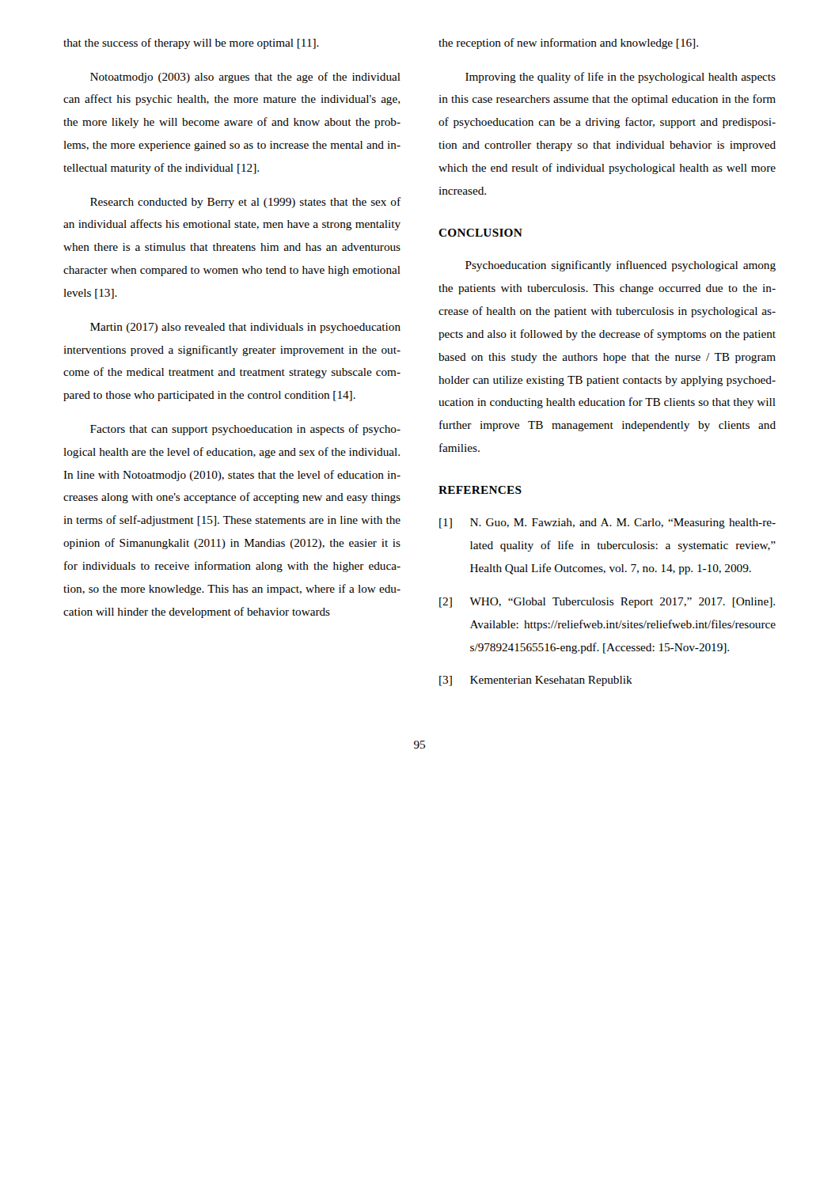that the success of therapy will be more optimal [11].
Notoatmodjo (2003) also argues that the age of the individual can affect his psychic health, the more mature the individual's age, the more likely he will become aware of and know about the problems, the more experience gained so as to increase the mental and intellectual maturity of the individual [12].
Research conducted by Berry et al (1999) states that the sex of an individual affects his emotional state, men have a strong mentality when there is a stimulus that threatens him and has an adventurous character when compared to women who tend to have high emotional levels [13].
Martin (2017) also revealed that individuals in psychoeducation interventions proved a significantly greater improvement in the outcome of the medical treatment and treatment strategy subscale compared to those who participated in the control condition [14].
Factors that can support psychoeducation in aspects of psychological health are the level of education, age and sex of the individual. In line with Notoatmodjo (2010), states that the level of education increases along with one's acceptance of accepting new and easy things in terms of self-adjustment [15]. These statements are in line with the opinion of Simanungkalit (2011) in Mandias (2012), the easier it is for individuals to receive information along with the higher education, so the more knowledge. This has an impact, where if a low education will hinder the development of behavior towards
the reception of new information and knowledge [16].
Improving the quality of life in the psychological health aspects in this case researchers assume that the optimal education in the form of psychoeducation can be a driving factor, support and predisposition and controller therapy so that individual behavior is improved which the end result of individual psychological health as well more increased.
Conclusion
Psychoeducation significantly influenced psychological among the patients with tuberculosis. This change occurred due to the increase of health on the patient with tuberculosis in psychological aspects and also it followed by the decrease of symptoms on the patient based on this study the authors hope that the nurse / TB program holder can utilize existing TB patient contacts by applying psychoeducation in conducting health education for TB clients so that they will further improve TB management independently by clients and families.
References
N. Guo, M. Fawziah, and A. M. Carlo, “Measuring health-related quality of life in tuberculosis: a systematic review,” Health Qual Life Outcomes, vol. 7, no. 14, pp. 1-10, 2009.
WHO, “Global Tuberculosis Report 2017,” 2017. [Online]. Available: https://reliefweb.int/sites/reliefweb.int/files/resources/9789241565516-eng.pdf. [Accessed: 15-Nov-2019].
Kementerian Kesehatan Republik
95